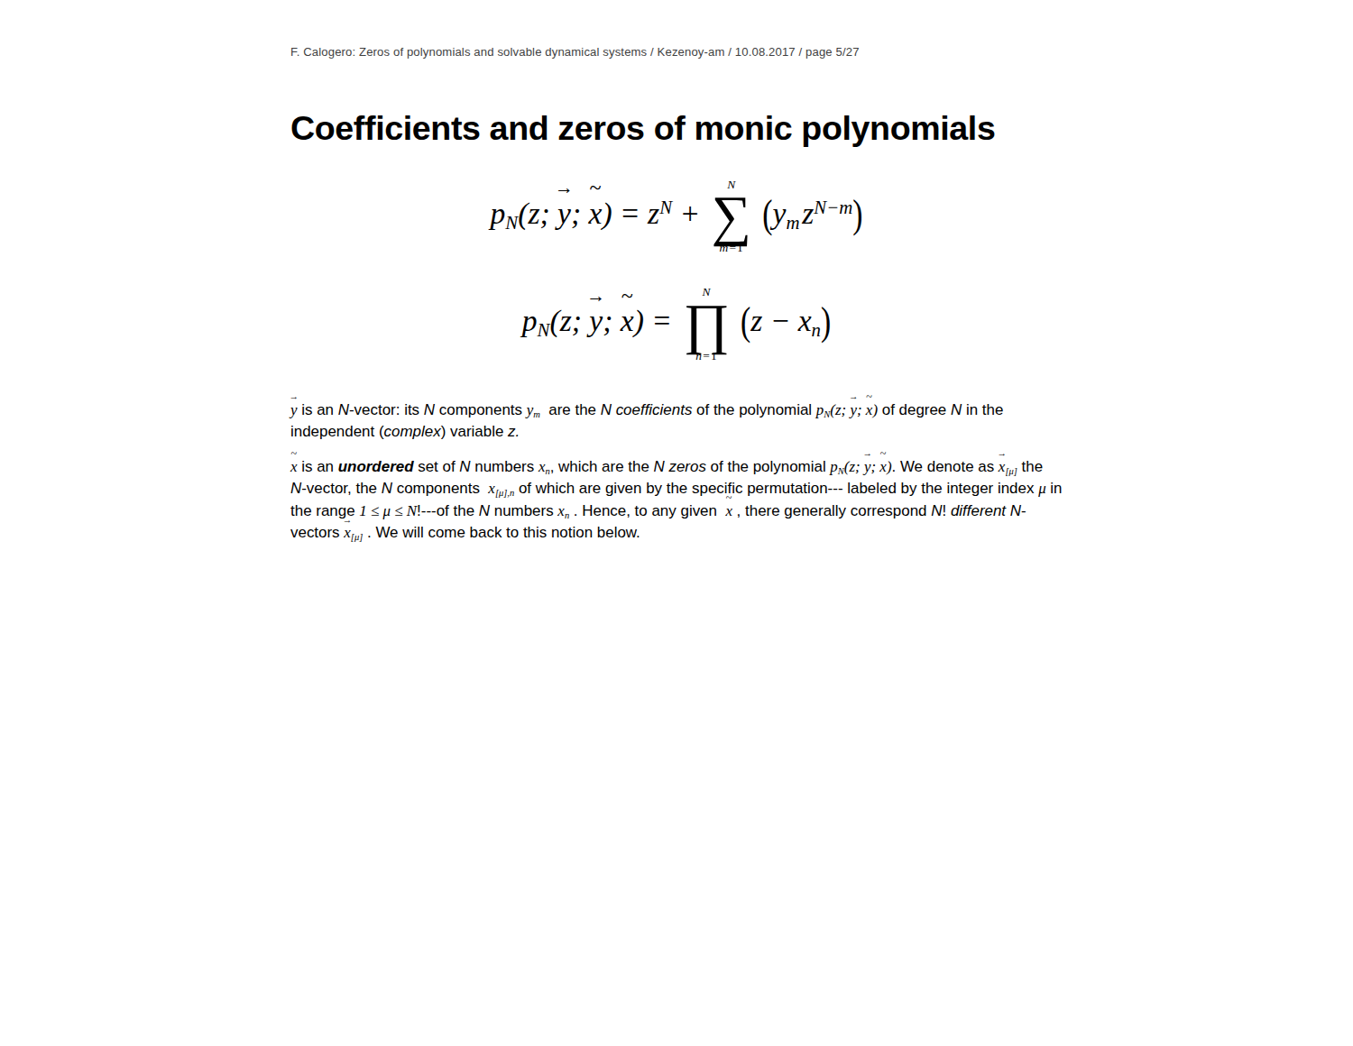F. Calogero: Zeros of polynomials and solvable dynamical systems / Kezenoy-am / 10.08.2017 / page 5/27
Coefficients and zeros of monic polynomials
pN(z; y; x) = zN + N ∑ m = 1 (ym zN−m)
pN(z; y; x) = N ∏ n = 1 (z − xn)
y is an N-vector: its N components ym are the N coefficients of the polynomial pN(z; y; x) of degree N in the independent (complex) variable z.
x is an unordered set of N numbers xn, which are the N zeros of the polynomial pN(z; y; x). We denote as x[μ] the N-vector, the N components x[μ],n of which are given by the specific permutation--- labeled by the integer index μ in the range 1 ≤ μ ≤ N!---of the N numbers xn . Hence, to any given x , there generally correspond N! different N-vectors x[μ] . We will come back to this notion below.